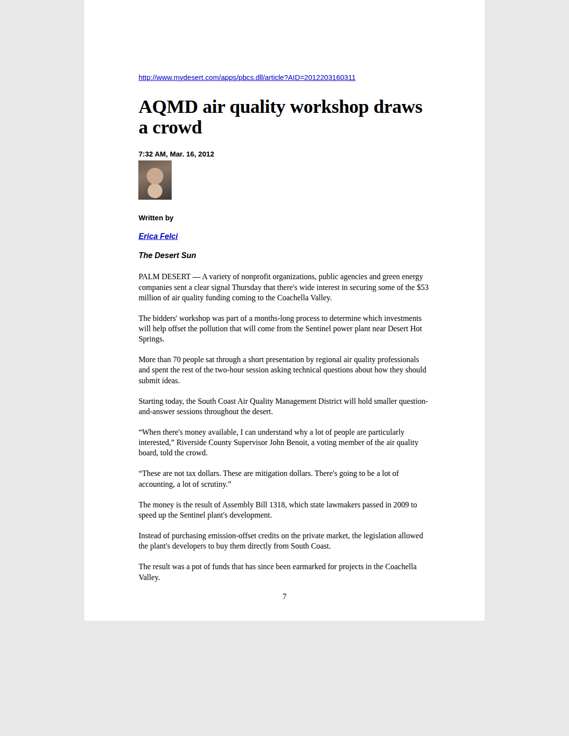http://www.mydesert.com/apps/pbcs.dll/article?AID=2012203160311
AQMD air quality workshop draws a crowd
7:32 AM, Mar. 16, 2012
Written by
Erica Felci
The Desert Sun
PALM DESERT — A variety of nonprofit organizations, public agencies and green energy companies sent a clear signal Thursday that there's wide interest in securing some of the $53 million of air quality funding coming to the Coachella Valley.
The bidders' workshop was part of a months-long process to determine which investments will help offset the pollution that will come from the Sentinel power plant near Desert Hot Springs.
More than 70 people sat through a short presentation by regional air quality professionals and spent the rest of the two-hour session asking technical questions about how they should submit ideas.
Starting today, the South Coast Air Quality Management District will hold smaller question-and-answer sessions throughout the desert.
“When there's money available, I can understand why a lot of people are particularly interested,” Riverside County Supervisor John Benoit, a voting member of the air quality board, told the crowd.
“These are not tax dollars. These are mitigation dollars. There's going to be a lot of accounting, a lot of scrutiny.”
The money is the result of Assembly Bill 1318, which state lawmakers passed in 2009 to speed up the Sentinel plant's development.
Instead of purchasing emission-offset credits on the private market, the legislation allowed the plant's developers to buy them directly from South Coast.
The result was a pot of funds that has since been earmarked for projects in the Coachella Valley.
7